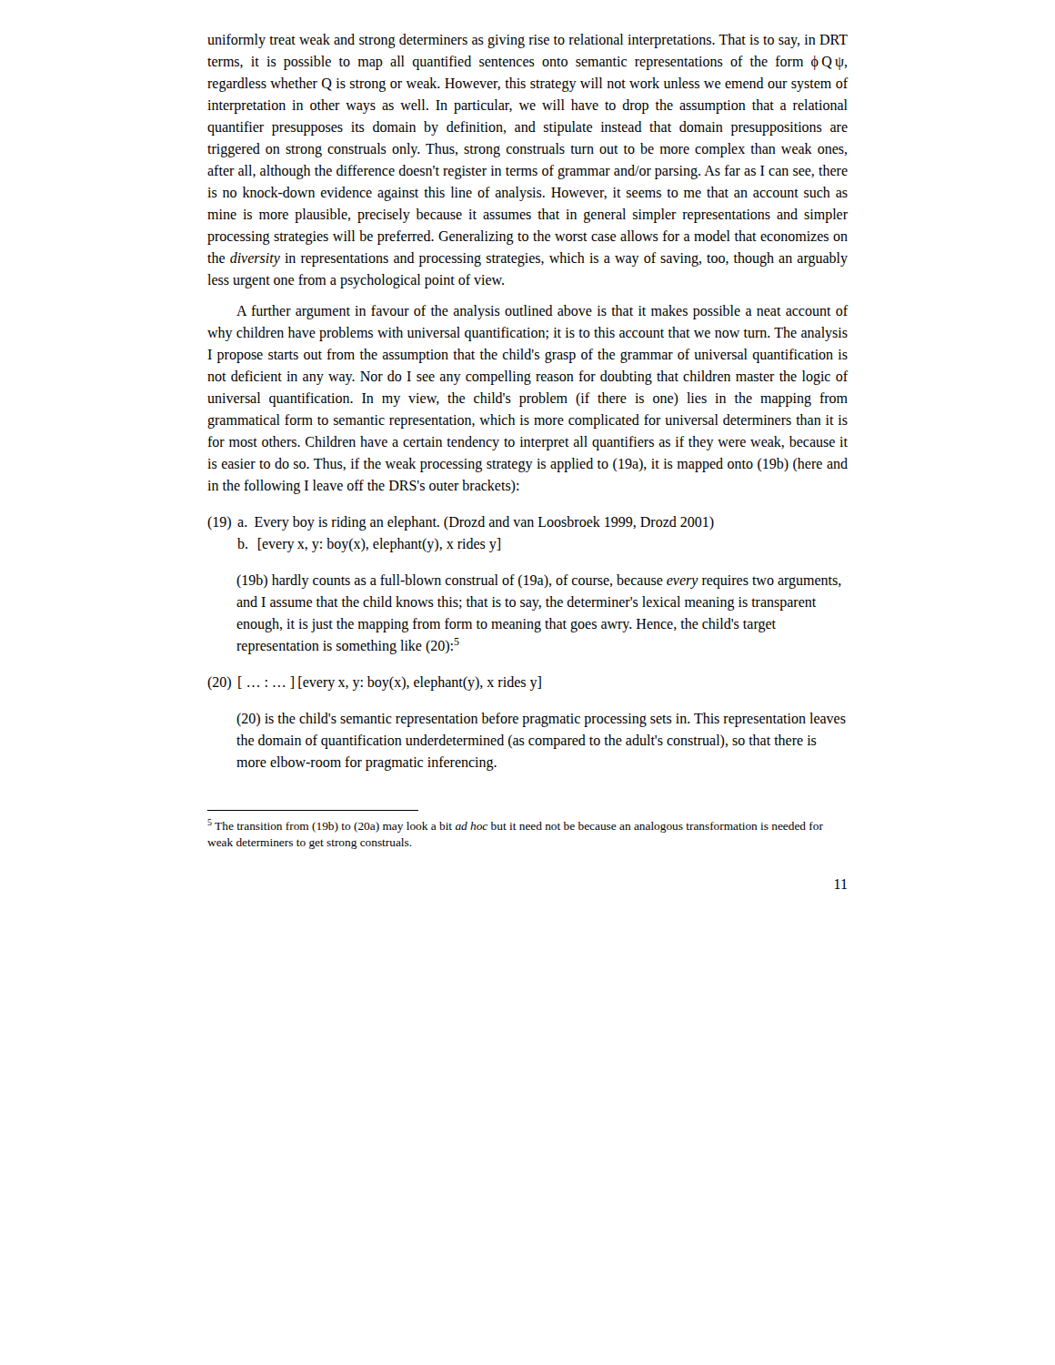uniformly treat weak and strong determiners as giving rise to relational interpretations. That is to say, in DRT terms, it is possible to map all quantified sentences onto semantic representations of the form ϕ Q ψ, regardless whether Q is strong or weak. However, this strategy will not work unless we emend our system of interpretation in other ways as well. In particular, we will have to drop the assumption that a relational quantifier presupposes its domain by definition, and stipulate instead that domain presuppositions are triggered on strong construals only. Thus, strong construals turn out to be more complex than weak ones, after all, although the difference doesn't register in terms of grammar and/or parsing. As far as I can see, there is no knock-down evidence against this line of analysis. However, it seems to me that an account such as mine is more plausible, precisely because it assumes that in general simpler representations and simpler processing strategies will be preferred. Generalizing to the worst case allows for a model that economizes on the diversity in representations and processing strategies, which is a way of saving, too, though an arguably less urgent one from a psychological point of view.
A further argument in favour of the analysis outlined above is that it makes possible a neat account of why children have problems with universal quantification; it is to this account that we now turn. The analysis I propose starts out from the assumption that the child's grasp of the grammar of universal quantification is not deficient in any way. Nor do I see any compelling reason for doubting that children master the logic of universal quantification. In my view, the child's problem (if there is one) lies in the mapping from grammatical form to semantic representation, which is more complicated for universal determiners than it is for most others. Children have a certain tendency to interpret all quantifiers as if they were weak, because it is easier to do so. Thus, if the weak processing strategy is applied to (19a), it is mapped onto (19b) (here and in the following I leave off the DRS's outer brackets):
| (19) | a. | Every boy is riding an elephant. (Drozd and van Loosbroek 1999, Drozd 2001) |
| | b. | [every x, y: boy(x), elephant(y), x rides y] |
(19b) hardly counts as a full-blown construal of (19a), of course, because every requires two arguments, and I assume that the child knows this; that is to say, the determiner's lexical meaning is transparent enough, it is just the mapping from form to meaning that goes awry. Hence, the child's target representation is something like (20):5
| (20) | [ … : … ] [every x, y: boy(x), elephant(y), x rides y] |
(20) is the child's semantic representation before pragmatic processing sets in. This representation leaves the domain of quantification underdetermined (as compared to the adult's construal), so that there is more elbow-room for pragmatic inferencing.
5 The transition from (19b) to (20a) may look a bit ad hoc but it need not be because an analogous transformation is needed for weak determiners to get strong construals.
11